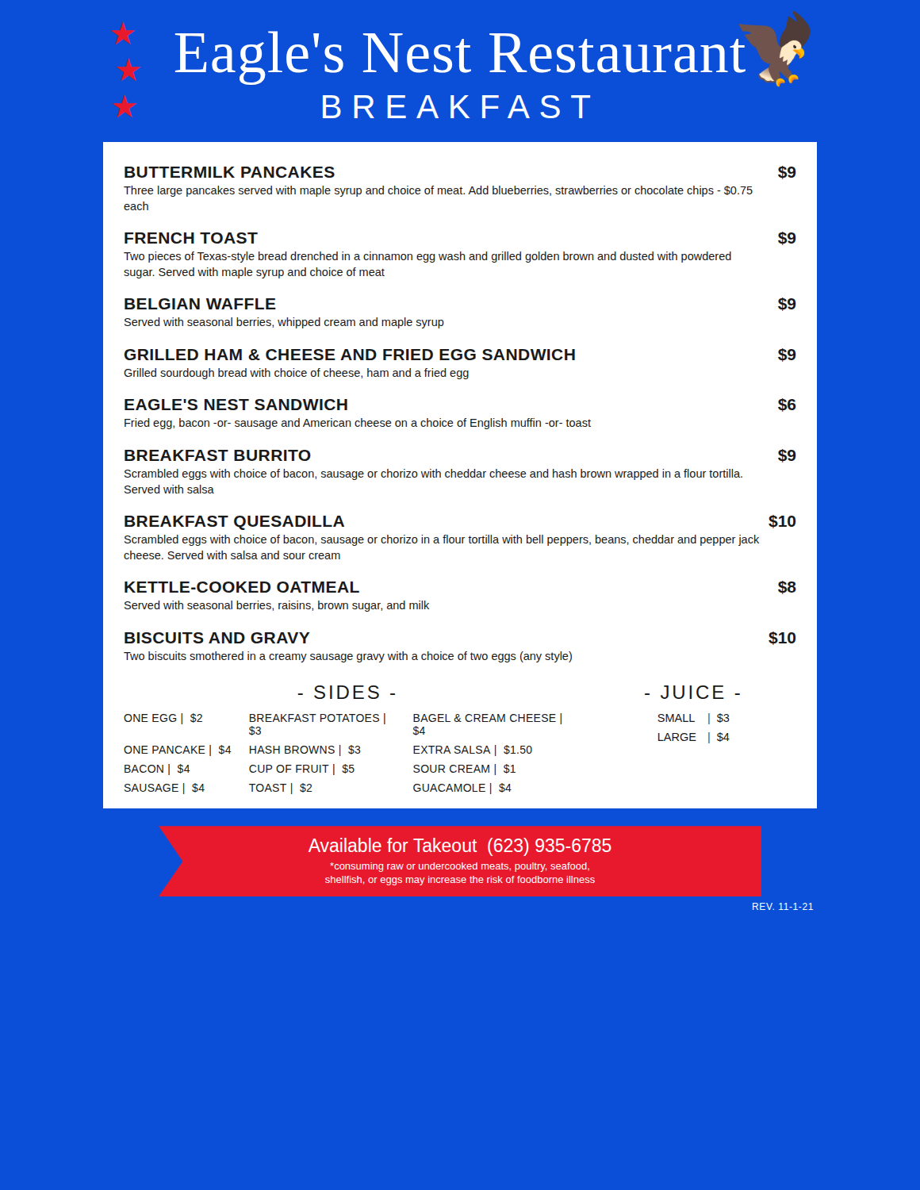★ ★ ★
🦅
Eagle's Nest Restaurant
Breakfast
Buttermilk Pancakes $9
Three large pancakes served with maple syrup and choice of meat. Add blueberries, strawberries or chocolate chips - $0.75 each
French Toast $9
Two pieces of Texas-style bread drenched in a cinnamon egg wash and grilled golden brown and dusted with powdered sugar. Served with maple syrup and choice of meat
Belgian Waffle $9
Served with seasonal berries, whipped cream and maple syrup
Grilled Ham & Cheese and Fried Egg Sandwich $9
Grilled sourdough bread with choice of cheese, ham and a fried egg
Eagle's Nest Sandwich $6
Fried egg, bacon -or- sausage and American cheese on a choice of English muffin -or- toast
Breakfast Burrito $9
Scrambled eggs with choice of bacon, sausage or chorizo with cheddar cheese and hash brown wrapped in a flour tortilla. Served with salsa
Breakfast Quesadilla $10
Scrambled eggs with choice of bacon, sausage or chorizo in a flour tortilla with bell peppers, beans, cheddar and pepper jack cheese. Served with salsa and sour cream
Kettle-Cooked Oatmeal $8
Served with seasonal berries, raisins, brown sugar, and milk
Biscuits and Gravy $10
Two biscuits smothered in a creamy sausage gravy with a choice of two eggs (any style)
- Sides -
One Egg | $2
Breakfast Potatoes | $3
Bagel & Cream Cheese | $4
One Pancake | $4
Hash Browns | $3
Extra Salsa | $1.50
Bacon | $4
Cup of Fruit | $5
Sour Cream | $1
Sausage | $4
Toast | $2
Guacamole | $4
- Juice -
Small
| $3
Large
| $4
Available for Takeout (623) 935-6785
*consuming raw or undercooked meats, poultry, seafood,
shellfish, or eggs may increase the risk of foodborne illness
REV. 11-1-21